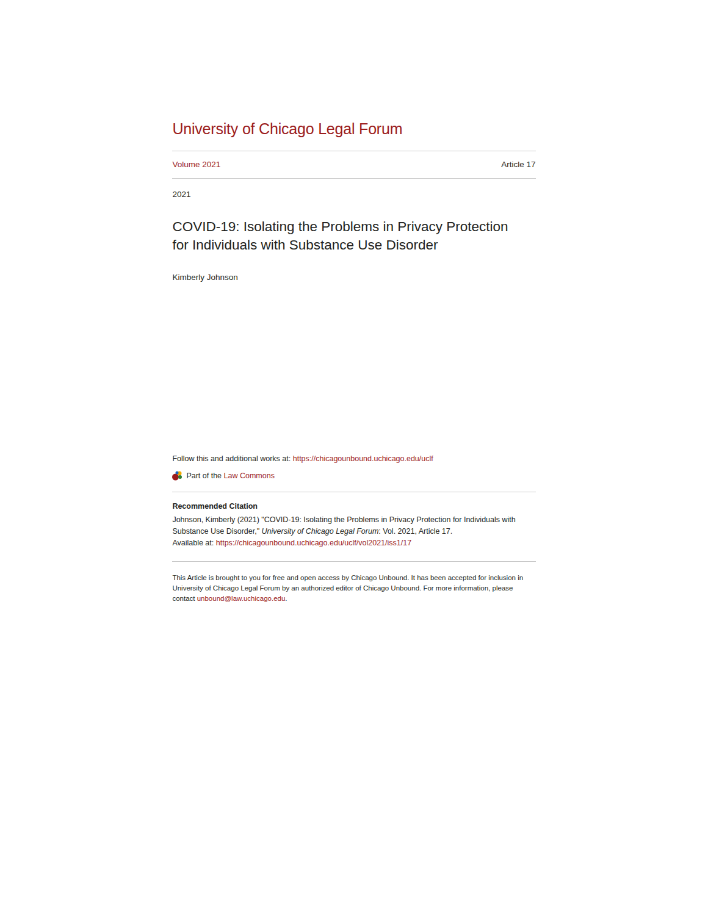University of Chicago Legal Forum
Volume 2021 Article 17
2021
COVID-19: Isolating the Problems in Privacy Protection for Individuals with Substance Use Disorder
Kimberly Johnson
Follow this and additional works at: https://chicagounbound.uchicago.edu/uclf
Part of the Law Commons
Recommended Citation
Johnson, Kimberly (2021) "COVID-19: Isolating the Problems in Privacy Protection for Individuals with Substance Use Disorder," University of Chicago Legal Forum: Vol. 2021, Article 17.
Available at: https://chicagounbound.uchicago.edu/uclf/vol2021/iss1/17
This Article is brought to you for free and open access by Chicago Unbound. It has been accepted for inclusion in University of Chicago Legal Forum by an authorized editor of Chicago Unbound. For more information, please contact unbound@law.uchicago.edu.